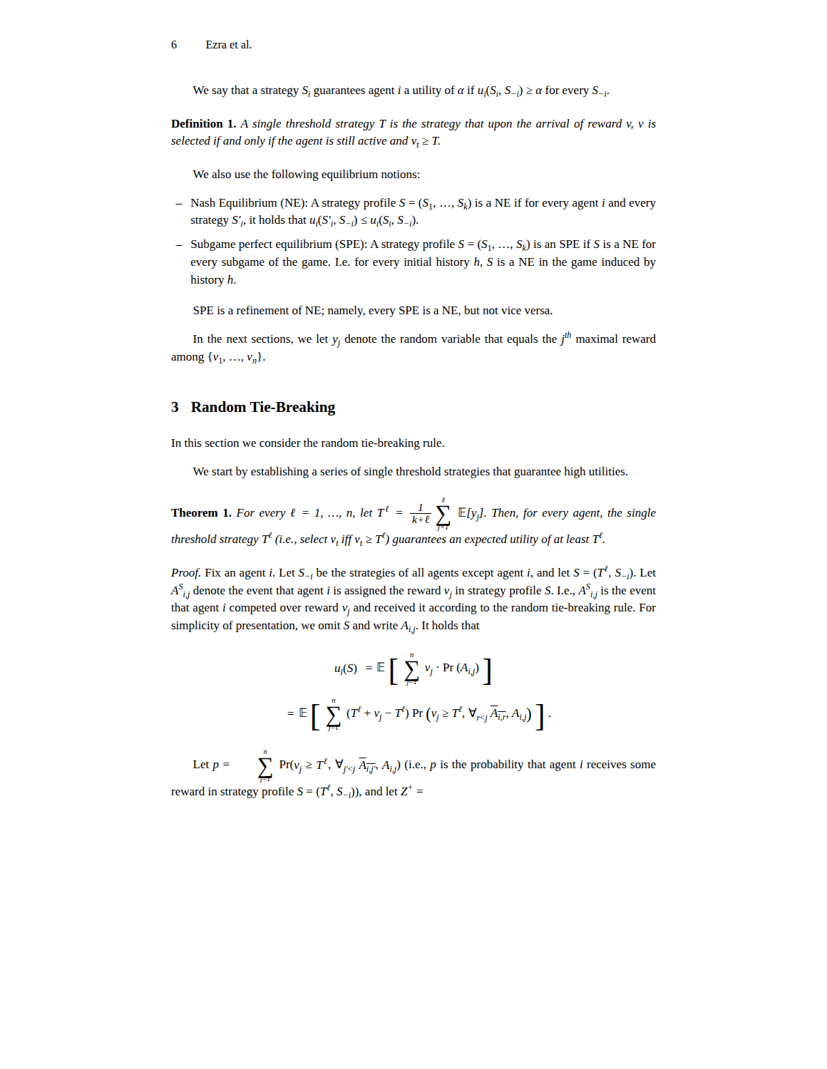6 Ezra et al.
We say that a strategy Si guarantees agent i a utility of α if ui(Si, S−i) ≥ α for every S−i.
Definition 1. A single threshold strategy T is the strategy that upon the arrival of reward v, v is selected if and only if the agent is still active and vt ≥ T.
We also use the following equilibrium notions:
Nash Equilibrium (NE): A strategy profile S = (S1, …, Sk) is a NE if for every agent i and every strategy S′i, it holds that ui(S′i, S−i) ≤ ui(Si, S−i).
Subgame perfect equilibrium (SPE): A strategy profile S = (S1, …, Sk) is an SPE if S is a NE for every subgame of the game. I.e. for every initial history h, S is a NE in the game induced by history h.
SPE is a refinement of NE; namely, every SPE is a NE, but not vice versa.
In the next sections, we let yj denote the random variable that equals the jth maximal reward among {v1, …, vn}.
3 Random Tie-Breaking
In this section we consider the random tie-breaking rule.
We start by establishing a series of single threshold strategies that guarantee high utilities.
Theorem 1. For every ℓ = 1, …, n, let Tℓ = 1 k+ℓ ℓ∑j=1 𝔼[yj]. Then, for every agent, the single threshold strategy Tℓ (i.e., select vt iff vt ≥ Tℓ) guarantees an expected utility of at least Tℓ.
Proof. Fix an agent i. Let S−i be the strategies of all agents except agent i, and let S = (Tℓ, S−i). Let ASi,j denote the event that agent i is assigned the reward vj in strategy profile S. I.e., ASi,j is the event that agent i competed over reward vj and received it according to the random tie-breaking rule. For simplicity of presentation, we omit S and write Ai,j. It holds that
ui(S) = 𝔼 [ n∑j=1 vj · Pr (Ai,j) ]
= 𝔼 [ n∑j=1 (Tℓ + vj − Tℓ) Pr (vj ≥ Tℓ, ∀r<j Ai,r, Ai,j) ] .
Let p = n∑j=1 Pr(vj ≥ Tℓ, ∀j′<j Ai,j′, Ai,j) (i.e., p is the probability that agent i receives some reward in strategy profile S = (Tℓ, S−i)), and let Z+ =